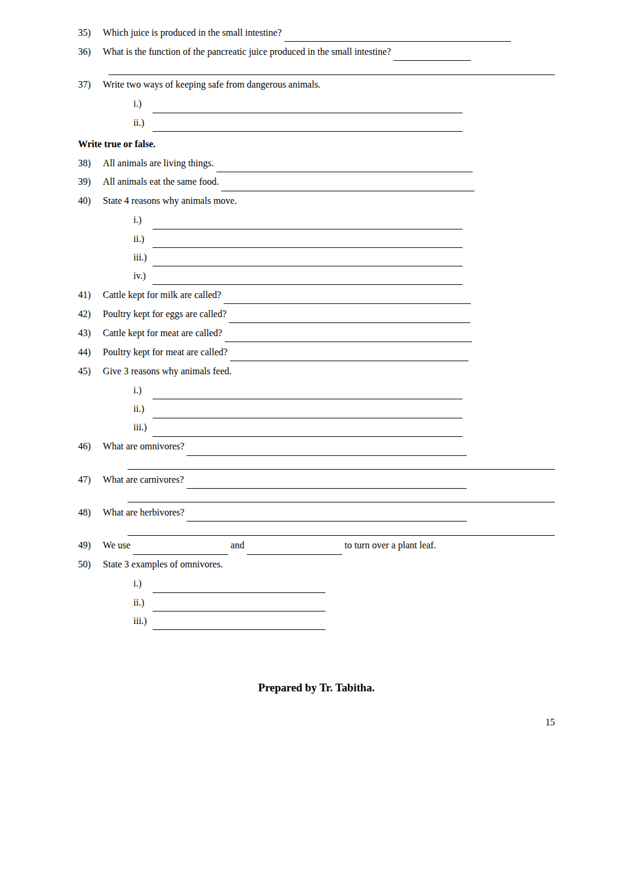35) Which juice is produced in the small intestine?
36) What is the function of the pancreatic juice produced in the small intestine?
37) Write two ways of keeping safe from dangerous animals.
i.)
ii.)
Write true or false.
38) All animals are living things.
39) All animals eat the same food.
40) State 4 reasons why animals move.
i.)
ii.)
iii.)
iv.)
41) Cattle kept for milk are called?
42) Poultry kept for eggs are called?
43) Cattle kept for meat are called?
44) Poultry kept for meat are called?
45) Give 3 reasons why animals feed.
i.)
ii.)
iii.)
46) What are omnivores?
47) What are carnivores?
48) What are herbivores?
49) We use and to turn over a plant leaf.
50) State 3 examples of omnivores.
i.)
ii.)
iii.)
Prepared by Tr. Tabitha.
15